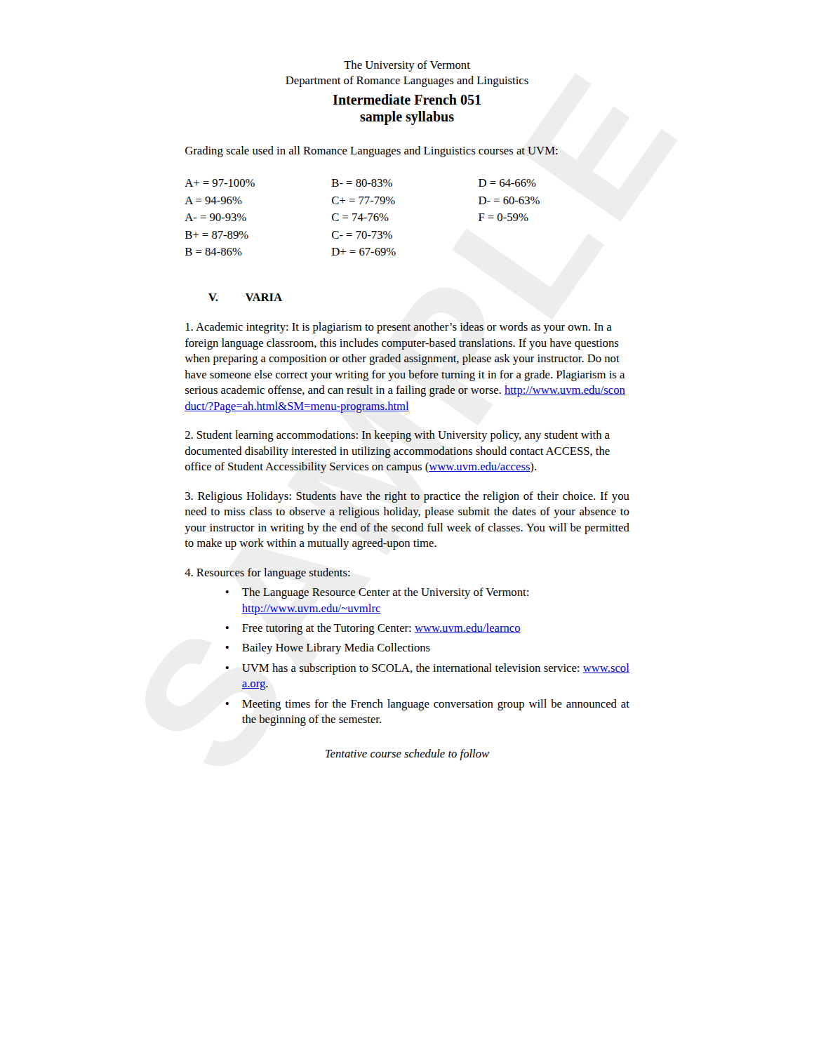SAMPLE
The University of Vermont
Department of Romance Languages and Linguistics
Intermediate French 051
sample syllabus
Grading scale used in all Romance Languages and Linguistics courses at UVM:
| A+ = 97-100% | B- = 80-83% | D = 64-66% |
| A = 94-96% | C+ = 77-79% | D- = 60-63% |
| A- = 90-93% | C = 74-76% | F = 0-59% |
| B+ = 87-89% | C- = 70-73% | |
| B = 84-86% | D+ = 67-69% | |
V. VARIA
1. Academic integrity: It is plagiarism to present another’s ideas or words as your own. In a foreign language classroom, this includes computer-based translations. If you have questions when preparing a composition or other graded assignment, please ask your instructor. Do not have someone else correct your writing for you before turning it in for a grade. Plagiarism is a serious academic offense, and can result in a failing grade or worse. http://www.uvm.edu/sconduct/?Page=ah.html&SM=menu-programs.html
2. Student learning accommodations: In keeping with University policy, any student with a documented disability interested in utilizing accommodations should contact ACCESS, the office of Student Accessibility Services on campus (www.uvm.edu/access).
3. Religious Holidays: Students have the right to practice the religion of their choice. If you need to miss class to observe a religious holiday, please submit the dates of your absence to your instructor in writing by the end of the second full week of classes. You will be permitted to make up work within a mutually agreed-upon time.
4. Resources for language students:
The Language Resource Center at the University of Vermont:
http://www.uvm.edu/~uvmlrc
Free tutoring at the Tutoring Center: www.uvm.edu/learnco
Bailey Howe Library Media Collections
UVM has a subscription to SCOLA, the international television service: www.scola.org.
Meeting times for the French language conversation group will be announced at the beginning of the semester.
Tentative course schedule to follow